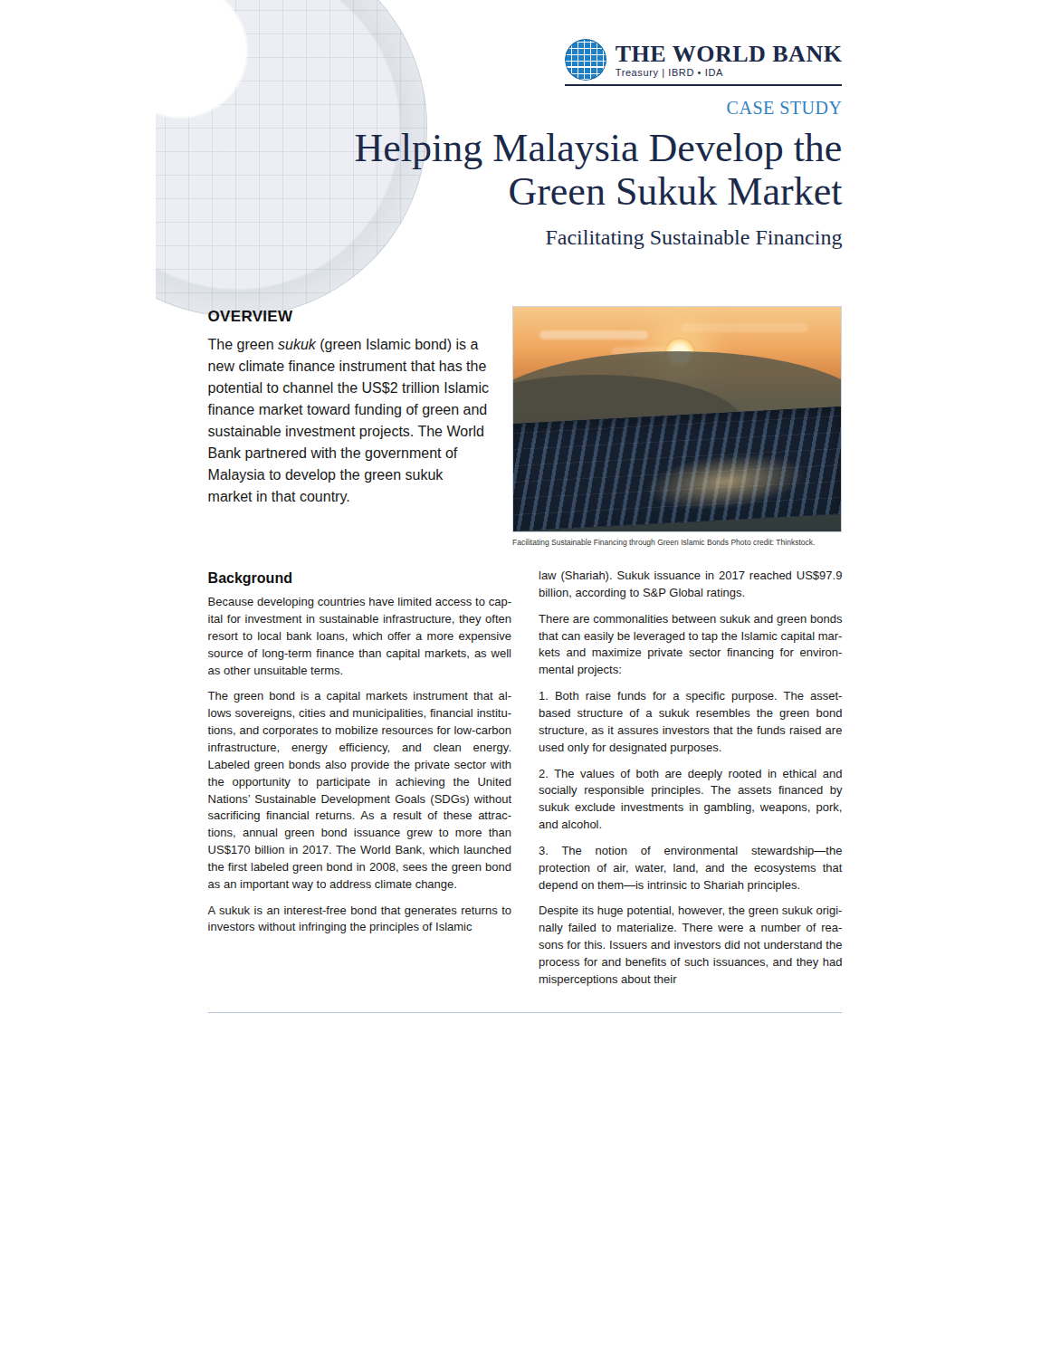THE WORLD BANK
Treasury | IBRD • IDA
CASE STUDY
Helping Malaysia Develop the
Green Sukuk Market
Facilitating Sustainable Financing
OVERVIEW
The green sukuk (green Islamic bond) is a new climate finance instrument that has the potential to channel the US$2 trillion Islamic finance market toward funding of green and sustainable investment projects. The World Bank partnered with the government of Malaysia to develop the green sukuk market in that country.
Facilitating Sustainable Financing through Green Islamic Bonds Photo credit: Thinkstock.
Background
Because developing countries have limited access to capital for investment in sustainable infrastructure, they often resort to local bank loans, which offer a more expensive source of long-term finance than capital markets, as well as other unsuitable terms.
The green bond is a capital markets instrument that allows sovereigns, cities and municipalities, financial institutions, and corporates to mobilize resources for low-carbon infrastructure, energy efficiency, and clean energy. Labeled green bonds also provide the private sector with the opportunity to participate in achieving the United Nations’ Sustainable Development Goals (SDGs) without sacrificing financial returns. As a result of these attractions, annual green bond issuance grew to more than US$170 billion in 2017. The World Bank, which launched the first labeled green bond in 2008, sees the green bond as an important way to address climate change.
A sukuk is an interest-free bond that generates returns to investors without infringing the principles of Islamic
law (Shariah). Sukuk issuance in 2017 reached US$97.9 billion, according to S&P Global ratings.
There are commonalities between sukuk and green bonds that can easily be leveraged to tap the Islamic capital markets and maximize private sector financing for environmental projects:
1. Both raise funds for a specific purpose. The asset-based structure of a sukuk resembles the green bond structure, as it assures investors that the funds raised are used only for designated purposes.
2. The values of both are deeply rooted in ethical and socially responsible principles. The assets financed by sukuk exclude investments in gambling, weapons, pork, and alcohol.
3. The notion of environmental stewardship—the protection of air, water, land, and the ecosystems that depend on them—is intrinsic to Shariah principles.
Despite its huge potential, however, the green sukuk originally failed to materialize. There were a number of reasons for this. Issuers and investors did not understand the process for and benefits of such issuances, and they had misperceptions about their